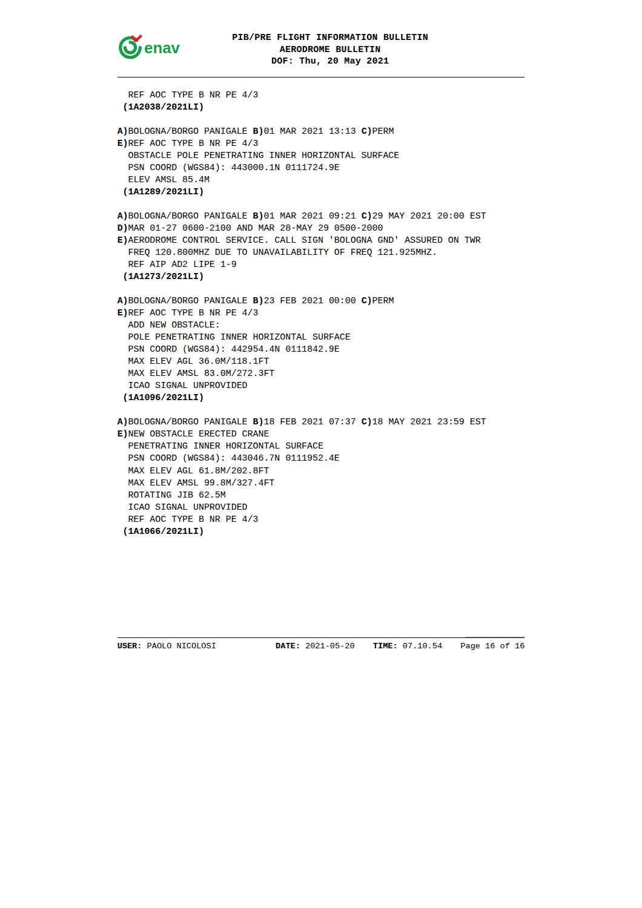enav
PIB/PRE FLIGHT INFORMATION BULLETIN
AERODROME BULLETIN
DOF: Thu, 20 May 2021
  REF AOC TYPE B NR PE 4/3
 (1A2038/2021LI)

A) BOLOGNA/BORGO PANIGALE B) 01 MAR 2021 13:13 C) PERM
E) REF AOC TYPE B NR PE 4/3
  OBSTACLE POLE PENETRATING INNER HORIZONTAL SURFACE
  PSN COORD (WGS84): 443000.1N 0111724.9E
  ELEV AMSL 85.4M
 (1A1289/2021LI)

A) BOLOGNA/BORGO PANIGALE B) 01 MAR 2021 09:21 C) 29 MAY 2021 20:00 EST
D) MAR 01-27 0600-2100 AND MAR 28-MAY 29 0500-2000
E) AERODROME CONTROL SERVICE. CALL SIGN 'BOLOGNA GND' ASSURED ON TWR
  FREQ 120.800MHZ DUE TO UNAVAILABILITY OF FREQ 121.925MHZ.
  REF AIP AD2 LIPE 1-9
 (1A1273/2021LI)

A) BOLOGNA/BORGO PANIGALE B) 23 FEB 2021 00:00 C) PERM
E) REF AOC TYPE B NR PE 4/3
  ADD NEW OBSTACLE:
  POLE PENETRATING INNER HORIZONTAL SURFACE
  PSN COORD (WGS84): 442954.4N 0111842.9E
  MAX ELEV AGL 36.0M/118.1FT
  MAX ELEV AMSL 83.0M/272.3FT
  ICAO SIGNAL UNPROVIDED
 (1A1096/2021LI)

A) BOLOGNA/BORGO PANIGALE B) 18 FEB 2021 07:37 C) 18 MAY 2021 23:59 EST
E) NEW OBSTACLE ERECTED CRANE
  PENETRATING INNER HORIZONTAL SURFACE
  PSN COORD (WGS84): 443046.7N 0111952.4E
  MAX ELEV AGL 61.8M/202.8FT
  MAX ELEV AMSL 99.8M/327.4FT
  ROTATING JIB 62.5M
  ICAO SIGNAL UNPROVIDED
  REF AOC TYPE B NR PE 4/3
 (1A1066/2021LI)
USER: PAOLO NICOLOSI DATE: 2021-05-20 TIME: 07.10.54 Page 16 of 16